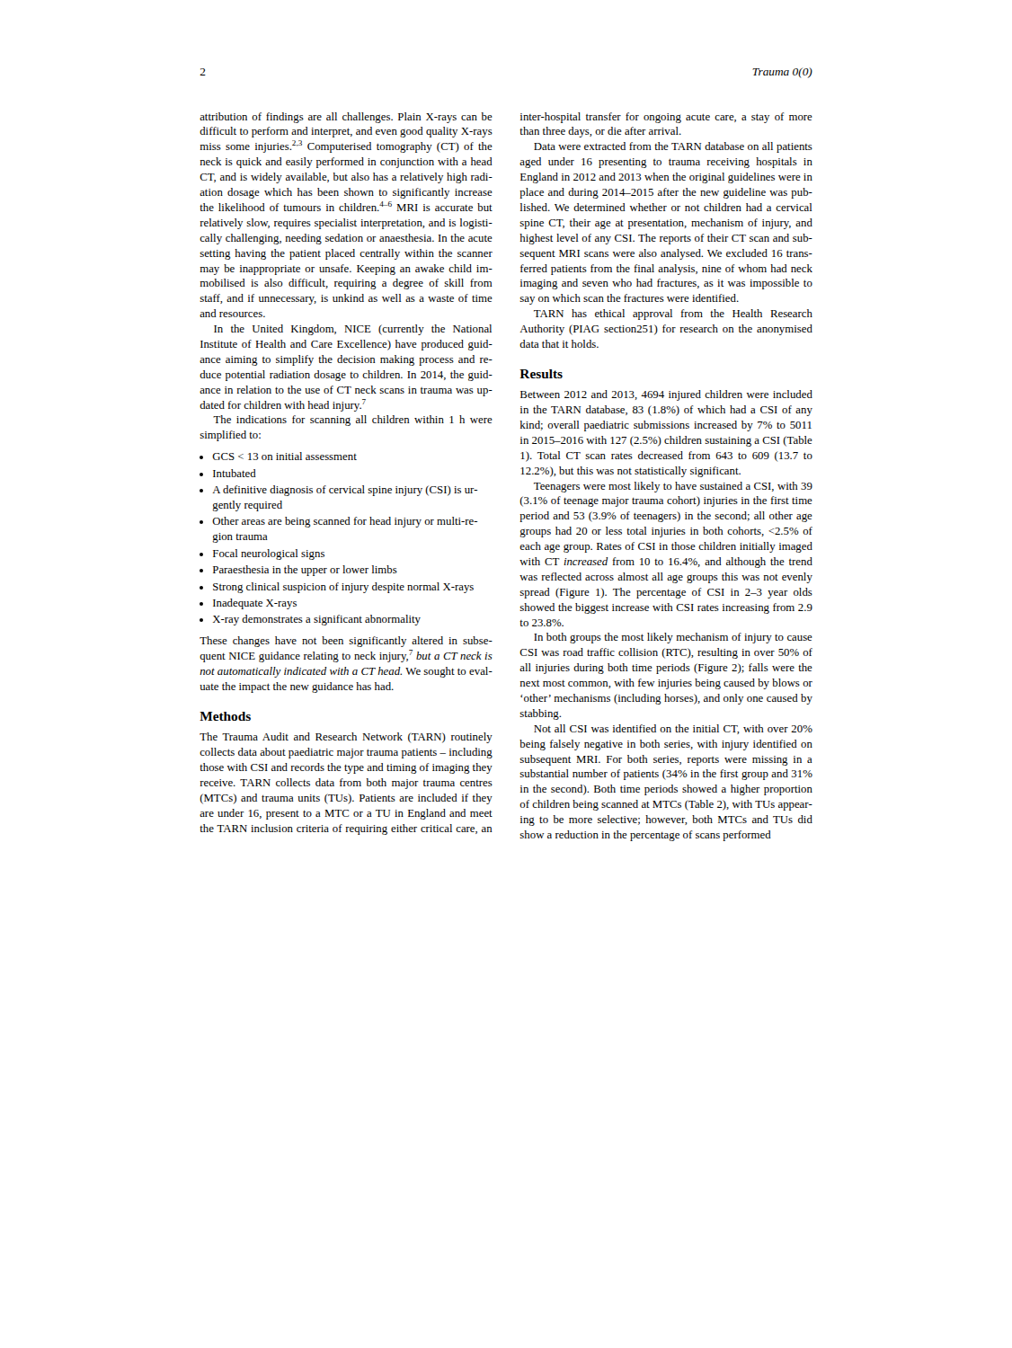2 Trauma 0(0)
attribution of findings are all challenges. Plain X-rays can be difficult to perform and interpret, and even good quality X-rays miss some injuries.2,3 Computerised tomography (CT) of the neck is quick and easily performed in conjunction with a head CT, and is widely available, but also has a relatively high radiation dosage which has been shown to significantly increase the likelihood of tumours in children.4–6 MRI is accurate but relatively slow, requires specialist interpretation, and is logistically challenging, needing sedation or anaesthesia. In the acute setting having the patient placed centrally within the scanner may be inappropriate or unsafe. Keeping an awake child immobilised is also difficult, requiring a degree of skill from staff, and if unnecessary, is unkind as well as a waste of time and resources.
In the United Kingdom, NICE (currently the National Institute of Health and Care Excellence) have produced guidance aiming to simplify the decision making process and reduce potential radiation dosage to children. In 2014, the guidance in relation to the use of CT neck scans in trauma was updated for children with head injury.7
The indications for scanning all children within 1 h were simplified to:
GCS < 13 on initial assessment
Intubated
A definitive diagnosis of cervical spine injury (CSI) is urgently required
Other areas are being scanned for head injury or multi-region trauma
Focal neurological signs
Paraesthesia in the upper or lower limbs
Strong clinical suspicion of injury despite normal X-rays
Inadequate X-rays
X-ray demonstrates a significant abnormality
These changes have not been significantly altered in subsequent NICE guidance relating to neck injury,7 but a CT neck is not automatically indicated with a CT head. We sought to evaluate the impact the new guidance has had.
Methods
The Trauma Audit and Research Network (TARN) routinely collects data about paediatric major trauma patients – including those with CSI and records the type and timing of imaging they receive. TARN collects data from both major trauma centres (MTCs) and trauma units (TUs). Patients are included if they are under 16, present to a MTC or a TU in England and meet the TARN inclusion criteria of requiring either critical care, an inter-hospital transfer for ongoing acute care, a stay of more than three days, or die after arrival.
Data were extracted from the TARN database on all patients aged under 16 presenting to trauma receiving hospitals in England in 2012 and 2013 when the original guidelines were in place and during 2014–2015 after the new guideline was published. We determined whether or not children had a cervical spine CT, their age at presentation, mechanism of injury, and highest level of any CSI. The reports of their CT scan and subsequent MRI scans were also analysed. We excluded 16 transferred patients from the final analysis, nine of whom had neck imaging and seven who had fractures, as it was impossible to say on which scan the fractures were identified.
TARN has ethical approval from the Health Research Authority (PIAG section251) for research on the anonymised data that it holds.
Results
Between 2012 and 2013, 4694 injured children were included in the TARN database, 83 (1.8%) of which had a CSI of any kind; overall paediatric submissions increased by 7% to 5011 in 2015–2016 with 127 (2.5%) children sustaining a CSI (Table 1). Total CT scan rates decreased from 643 to 609 (13.7 to 12.2%), but this was not statistically significant.
Teenagers were most likely to have sustained a CSI, with 39 (3.1% of teenage major trauma cohort) injuries in the first time period and 53 (3.9% of teenagers) in the second; all other age groups had 20 or less total injuries in both cohorts, <2.5% of each age group. Rates of CSI in those children initially imaged with CT increased from 10 to 16.4%, and although the trend was reflected across almost all age groups this was not evenly spread (Figure 1). The percentage of CSI in 2–3 year olds showed the biggest increase with CSI rates increasing from 2.9 to 23.8%.
In both groups the most likely mechanism of injury to cause CSI was road traffic collision (RTC), resulting in over 50% of all injuries during both time periods (Figure 2); falls were the next most common, with few injuries being caused by blows or ‘other’ mechanisms (including horses), and only one caused by stabbing.
Not all CSI was identified on the initial CT, with over 20% being falsely negative in both series, with injury identified on subsequent MRI. For both series, reports were missing in a substantial number of patients (34% in the first group and 31% in the second). Both time periods showed a higher proportion of children being scanned at MTCs (Table 2), with TUs appearing to be more selective; however, both MTCs and TUs did show a reduction in the percentage of scans performed